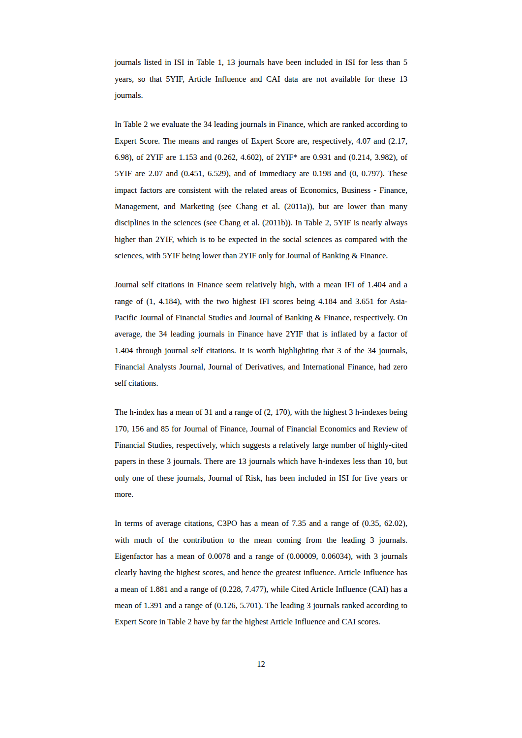journals listed in ISI in Table 1, 13 journals have been included in ISI for less than 5 years, so that 5YIF, Article Influence and CAI data are not available for these 13 journals.
In Table 2 we evaluate the 34 leading journals in Finance, which are ranked according to Expert Score. The means and ranges of Expert Score are, respectively, 4.07 and (2.17, 6.98), of 2YIF are 1.153 and (0.262, 4.602), of 2YIF* are 0.931 and (0.214, 3.982), of 5YIF are 2.07 and (0.451, 6.529), and of Immediacy are 0.198 and (0, 0.797). These impact factors are consistent with the related areas of Economics, Business - Finance, Management, and Marketing (see Chang et al. (2011a)), but are lower than many disciplines in the sciences (see Chang et al. (2011b)). In Table 2, 5YIF is nearly always higher than 2YIF, which is to be expected in the social sciences as compared with the sciences, with 5YIF being lower than 2YIF only for Journal of Banking & Finance.
Journal self citations in Finance seem relatively high, with a mean IFI of 1.404 and a range of (1, 4.184), with the two highest IFI scores being 4.184 and 3.651 for Asia-Pacific Journal of Financial Studies and Journal of Banking & Finance, respectively. On average, the 34 leading journals in Finance have 2YIF that is inflated by a factor of 1.404 through journal self citations. It is worth highlighting that 3 of the 34 journals, Financial Analysts Journal, Journal of Derivatives, and International Finance, had zero self citations.
The h-index has a mean of 31 and a range of (2, 170), with the highest 3 h-indexes being 170, 156 and 85 for Journal of Finance, Journal of Financial Economics and Review of Financial Studies, respectively, which suggests a relatively large number of highly-cited papers in these 3 journals. There are 13 journals which have h-indexes less than 10, but only one of these journals, Journal of Risk, has been included in ISI for five years or more.
In terms of average citations, C3PO has a mean of 7.35 and a range of (0.35, 62.02), with much of the contribution to the mean coming from the leading 3 journals. Eigenfactor has a mean of 0.0078 and a range of (0.00009, 0.06034), with 3 journals clearly having the highest scores, and hence the greatest influence. Article Influence has a mean of 1.881 and a range of (0.228, 7.477), while Cited Article Influence (CAI) has a mean of 1.391 and a range of (0.126, 5.701). The leading 3 journals ranked according to Expert Score in Table 2 have by far the highest Article Influence and CAI scores.
12